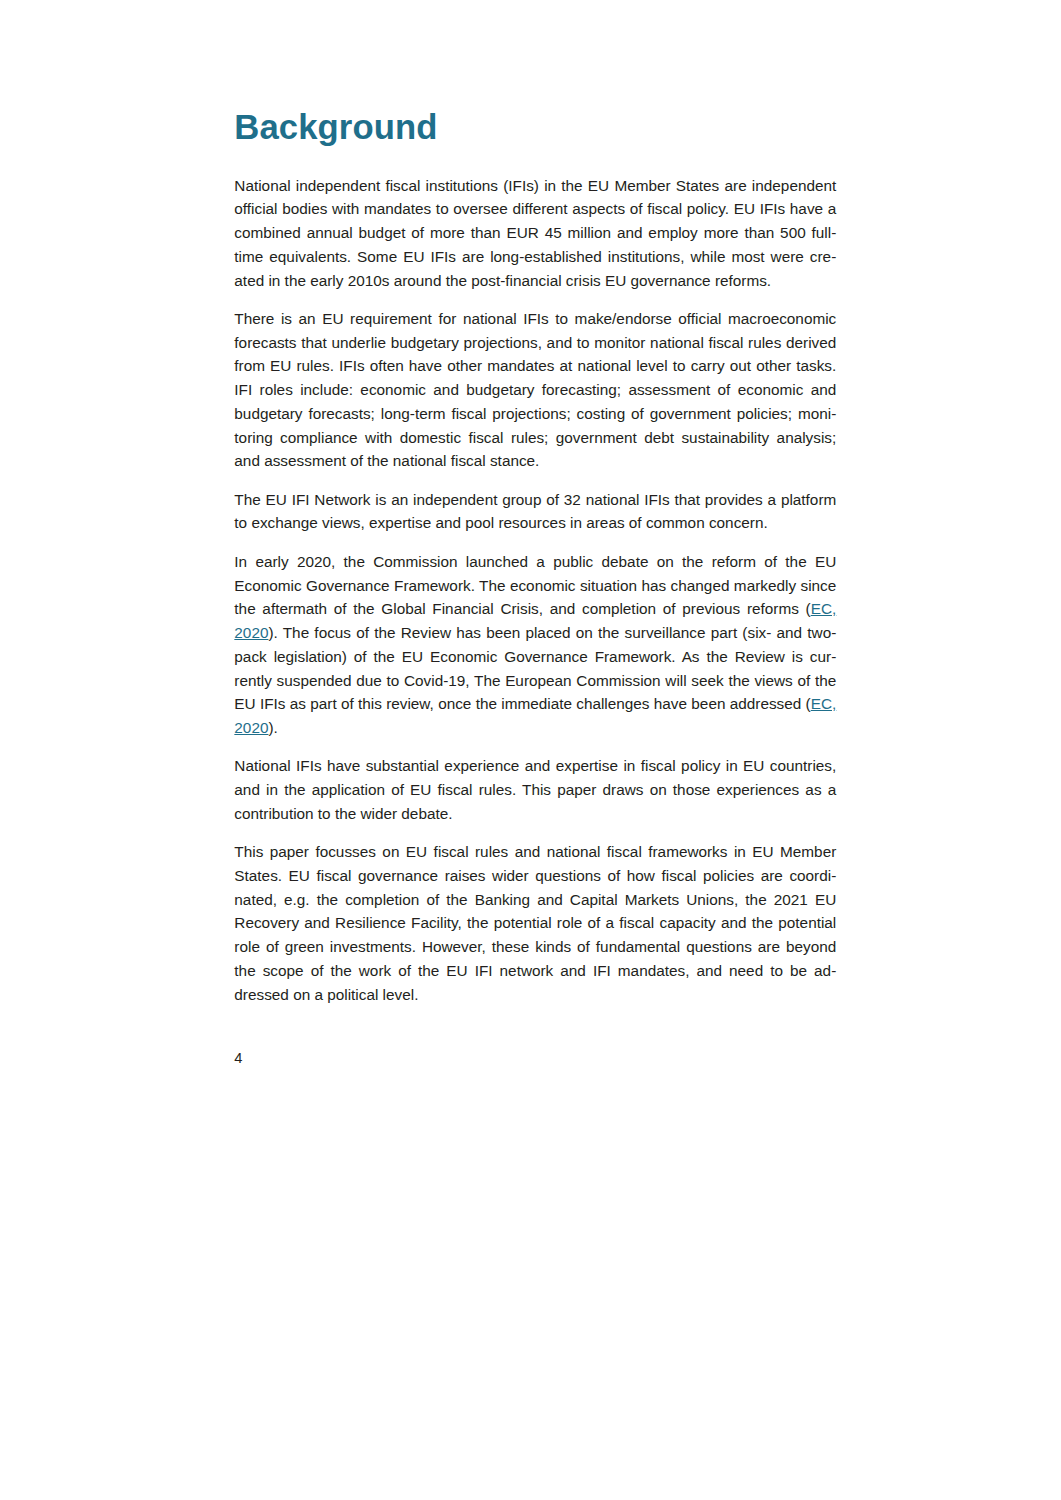Background
National independent fiscal institutions (IFIs) in the EU Member States are independent official bodies with mandates to oversee different aspects of fiscal policy. EU IFIs have a combined annual budget of more than EUR 45 million and employ more than 500 full-time equivalents. Some EU IFIs are long-established institutions, while most were created in the early 2010s around the post-financial crisis EU governance reforms.
There is an EU requirement for national IFIs to make/endorse official macroeconomic forecasts that underlie budgetary projections, and to monitor national fiscal rules derived from EU rules. IFIs often have other mandates at national level to carry out other tasks. IFI roles include: economic and budgetary forecasting; assessment of economic and budgetary forecasts; long-term fiscal projections; costing of government policies; monitoring compliance with domestic fiscal rules; government debt sustainability analysis; and assessment of the national fiscal stance.
The EU IFI Network is an independent group of 32 national IFIs that provides a platform to exchange views, expertise and pool resources in areas of common concern.
In early 2020, the Commission launched a public debate on the reform of the EU Economic Governance Framework. The economic situation has changed markedly since the aftermath of the Global Financial Crisis, and completion of previous reforms (EC, 2020). The focus of the Review has been placed on the surveillance part (six- and two-pack legislation) of the EU Economic Governance Framework. As the Review is currently suspended due to Covid-19, The European Commission will seek the views of the EU IFIs as part of this review, once the immediate challenges have been addressed (EC, 2020).
National IFIs have substantial experience and expertise in fiscal policy in EU countries, and in the application of EU fiscal rules. This paper draws on those experiences as a contribution to the wider debate.
This paper focusses on EU fiscal rules and national fiscal frameworks in EU Member States. EU fiscal governance raises wider questions of how fiscal policies are coordinated, e.g. the completion of the Banking and Capital Markets Unions, the 2021 EU Recovery and Resilience Facility, the potential role of a fiscal capacity and the potential role of green investments. However, these kinds of fundamental questions are beyond the scope of the work of the EU IFI network and IFI mandates, and need to be addressed on a political level.
4